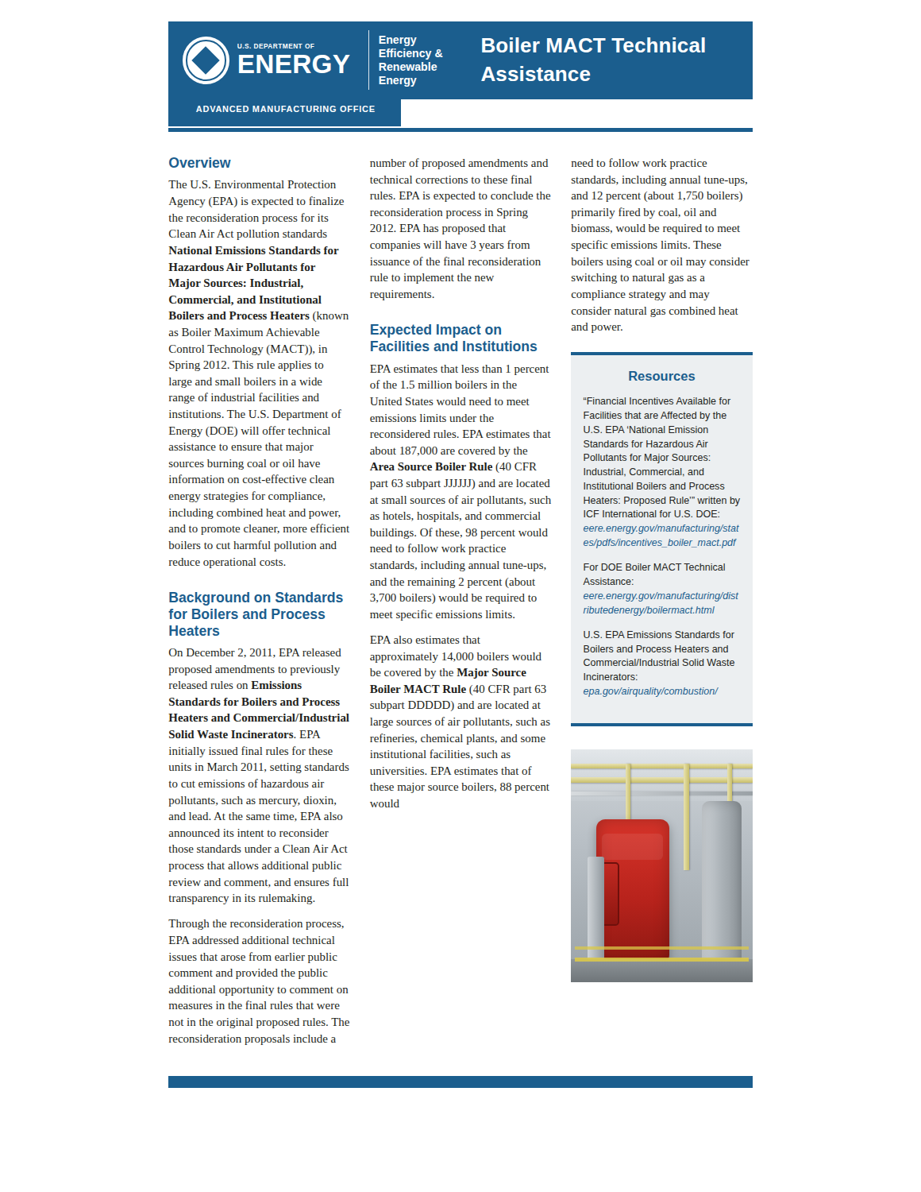U.S. DEPARTMENT OF ENERGY
Energy Efficiency &
Renewable Energy
Boiler MACT Technical Assistance
ADVANCED MANUFACTURING OFFICE
Overview
The U.S. Environmental Protection Agency (EPA) is expected to finalize the reconsideration process for its Clean Air Act pollution standards National Emissions Standards for Hazardous Air Pollutants for Major Sources: Industrial, Commercial, and Institutional Boilers and Process Heaters (known as Boiler Maximum Achievable Control Technology (MACT)), in Spring 2012. This rule applies to large and small boilers in a wide range of industrial facilities and institutions. The U.S. Department of Energy (DOE) will offer technical assistance to ensure that major sources burning coal or oil have information on cost-effective clean energy strategies for compliance, including combined heat and power, and to promote cleaner, more efficient boilers to cut harmful pollution and reduce operational costs.
Background on Standards for Boilers and Process Heaters
On December 2, 2011, EPA released proposed amendments to previously released rules on Emissions Standards for Boilers and Process Heaters and Commercial/Industrial Solid Waste Incinerators. EPA initially issued final rules for these units in March 2011, setting standards to cut emissions of hazardous air pollutants, such as mercury, dioxin, and lead. At the same time, EPA also announced its intent to reconsider those standards under a Clean Air Act process that allows additional public review and comment, and ensures full transparency in its rulemaking.
Through the reconsideration process, EPA addressed additional technical issues that arose from earlier public comment and provided the public additional opportunity to comment on measures in the final rules that were not in the original proposed rules. The reconsideration proposals include a
number of proposed amendments and technical corrections to these final rules. EPA is expected to conclude the reconsideration process in Spring 2012. EPA has proposed that companies will have 3 years from issuance of the final reconsideration rule to implement the new requirements.
Expected Impact on Facilities and Institutions
EPA estimates that less than 1 percent of the 1.5 million boilers in the United States would need to meet emissions limits under the reconsidered rules. EPA estimates that about 187,000 are covered by the Area Source Boiler Rule (40 CFR part 63 subpart JJJJJJ) and are located at small sources of air pollutants, such as hotels, hospitals, and commercial buildings. Of these, 98 percent would need to follow work practice standards, including annual tune-ups, and the remaining 2 percent (about 3,700 boilers) would be required to meet specific emissions limits.
EPA also estimates that approximately 14,000 boilers would be covered by the Major Source Boiler MACT Rule (40 CFR part 63 subpart DDDDD) and are located at large sources of air pollutants, such as refineries, chemical plants, and some institutional facilities, such as universities. EPA estimates that of these major source boilers, 88 percent would
need to follow work practice standards, including annual tune-ups, and 12 percent (about 1,750 boilers) primarily fired by coal, oil and biomass, would be required to meet specific emissions limits. These boilers using coal or oil may consider switching to natural gas as a compliance strategy and may consider natural gas combined heat and power.
Resources
“Financial Incentives Available for Facilities that are Affected by the U.S. EPA ‘National Emission Standards for Hazardous Air Pollutants for Major Sources: Industrial, Commercial, and Institutional Boilers and Process Heaters: Proposed Rule’” written by ICF International for U.S. DOE: eere.energy.gov/manufacturing/states/pdfs/incentives_boiler_mact.pdf
For DOE Boiler MACT Technical Assistance: eere.energy.gov/manufacturing/distributedenergy/boilermact.html
U.S. EPA Emissions Standards for Boilers and Process Heaters and Commercial/Industrial Solid Waste Incinerators: epa.gov/airquality/combustion/